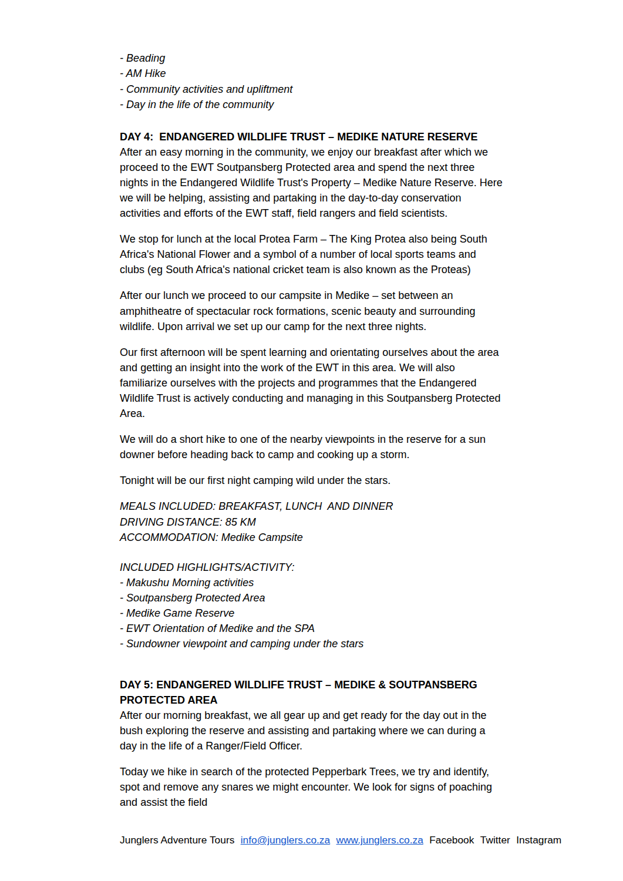- Beading
- AM Hike
- Community activities and upliftment
- Day in the life of the community
DAY 4: ENDANGERED WILDLIFE TRUST – MEDIKE NATURE RESERVE
After an easy morning in the community, we enjoy our breakfast after which we proceed to the EWT Soutpansberg Protected area and spend the next three nights in the Endangered Wildlife Trust's Property – Medike Nature Reserve. Here we will be helping, assisting and partaking in the day-to-day conservation activities and efforts of the EWT staff, field rangers and field scientists.
We stop for lunch at the local Protea Farm – The King Protea also being South Africa's National Flower and a symbol of a number of local sports teams and clubs (eg South Africa's national cricket team is also known as the Proteas)
After our lunch we proceed to our campsite in Medike – set between an amphitheatre of spectacular rock formations, scenic beauty and surrounding wildlife. Upon arrival we set up our camp for the next three nights.
Our first afternoon will be spent learning and orientating ourselves about the area and getting an insight into the work of the EWT in this area. We will also familiarize ourselves with the projects and programmes that the Endangered Wildlife Trust is actively conducting and managing in this Soutpansberg Protected Area.
We will do a short hike to one of the nearby viewpoints in the reserve for a sun downer before heading back to camp and cooking up a storm.
Tonight will be our first night camping wild under the stars.
MEALS INCLUDED: BREAKFAST, LUNCH AND DINNER
DRIVING DISTANCE: 85 KM
ACCOMMODATION: Medike Campsite
INCLUDED HIGHLIGHTS/ACTIVITY:
- Makushu Morning activities
- Soutpansberg Protected Area
- Medike Game Reserve
- EWT Orientation of Medike and the SPA
- Sundowner viewpoint and camping under the stars
DAY 5: ENDANGERED WILDLIFE TRUST – MEDIKE & SOUTPANSBERG PROTECTED AREA
After our morning breakfast, we all gear up and get ready for the day out in the bush exploring the reserve and assisting and partaking where we can during a day in the life of a Ranger/Field Officer.
Today we hike in search of the protected Pepperbark Trees, we try and identify, spot and remove any snares we might encounter. We look for signs of poaching and assist the field
Junglers Adventure Tours info@junglers.co.za www.junglers.co.za Facebook Twitter Instagram